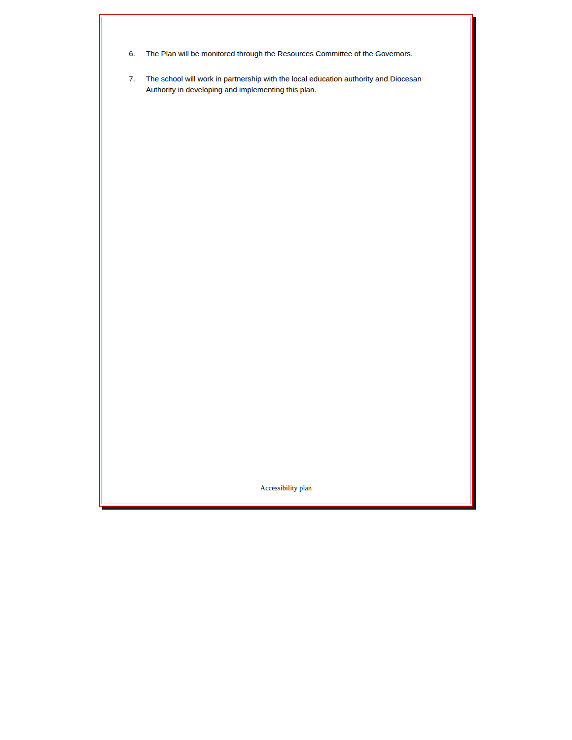6. The Plan will be monitored through the Resources Committee of the Governors.
7. The school will work in partnership with the local education authority and Diocesan Authority in developing and implementing this plan.
Accessibility plan